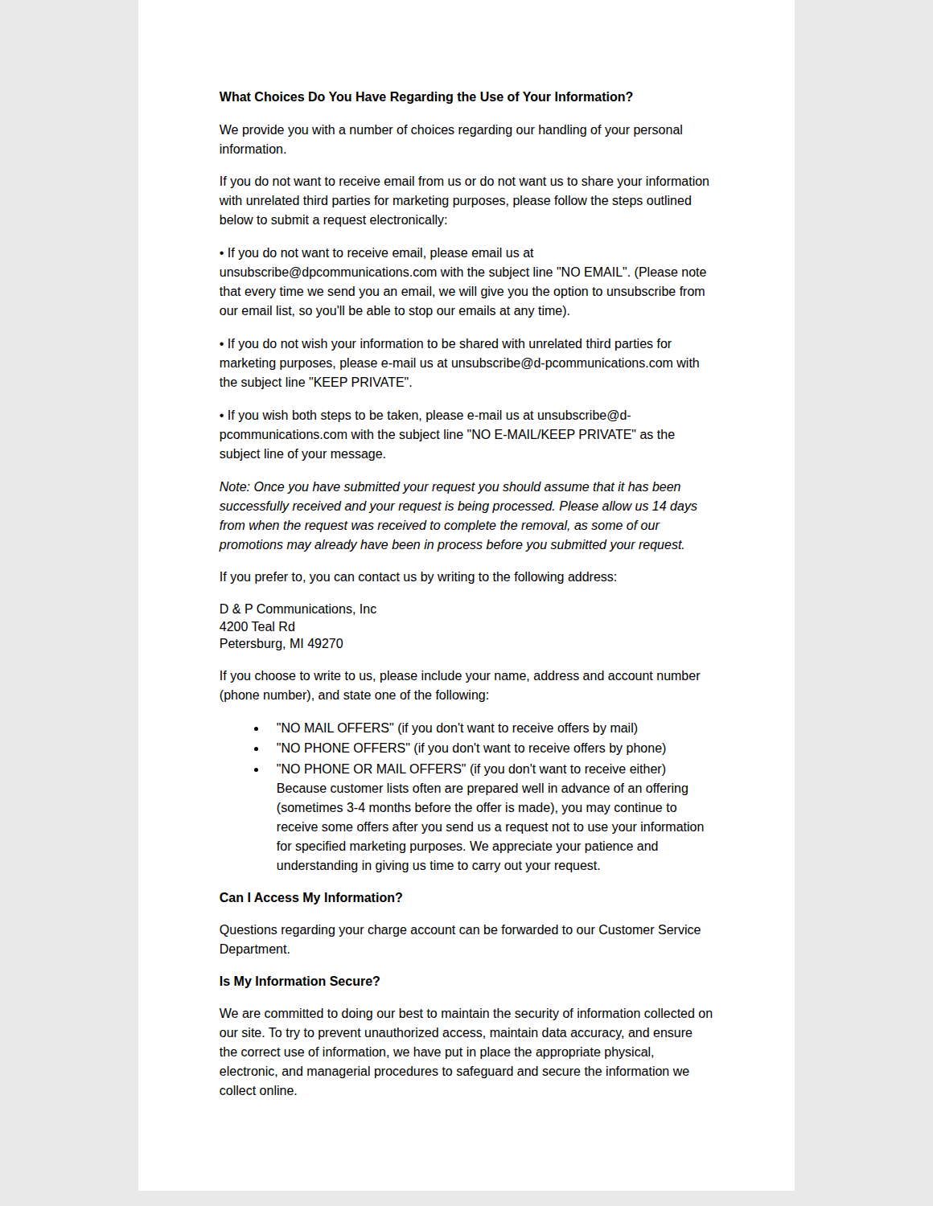What Choices Do You Have Regarding the Use of Your Information?
We provide you with a number of choices regarding our handling of your personal information.
If you do not want to receive email from us or do not want us to share your information with unrelated third parties for marketing purposes, please follow the steps outlined below to submit a request electronically:
• If you do not want to receive email, please email us at unsubscribe@dpcommunications.com with the subject line "NO EMAIL". (Please note that every time we send you an email, we will give you the option to unsubscribe from our email list, so you'll be able to stop our emails at any time).
• If you do not wish your information to be shared with unrelated third parties for marketing purposes, please e-mail us at unsubscribe@d-pcommunications.com with the subject line "KEEP PRIVATE".
• If you wish both steps to be taken, please e-mail us at unsubscribe@d-pcommunications.com with the subject line "NO E-MAIL/KEEP PRIVATE" as the subject line of your message.
Note: Once you have submitted your request you should assume that it has been successfully received and your request is being processed. Please allow us 14 days from when the request was received to complete the removal, as some of our promotions may already have been in process before you submitted your request.
If you prefer to, you can contact us by writing to the following address:
D & P Communications, Inc
4200 Teal Rd
Petersburg, MI 49270
If you choose to write to us, please include your name, address and account number (phone number), and state one of the following:
"NO MAIL OFFERS" (if you don't want to receive offers by mail)
"NO PHONE OFFERS" (if you don't want to receive offers by phone)
"NO PHONE OR MAIL OFFERS" (if you don't want to receive either) Because customer lists often are prepared well in advance of an offering (sometimes 3-4 months before the offer is made), you may continue to receive some offers after you send us a request not to use your information for specified marketing purposes. We appreciate your patience and understanding in giving us time to carry out your request.
Can I Access My Information?
Questions regarding your charge account can be forwarded to our Customer Service Department.
Is My Information Secure?
We are committed to doing our best to maintain the security of information collected on our site. To try to prevent unauthorized access, maintain data accuracy, and ensure the correct use of information, we have put in place the appropriate physical, electronic, and managerial procedures to safeguard and secure the information we collect online.